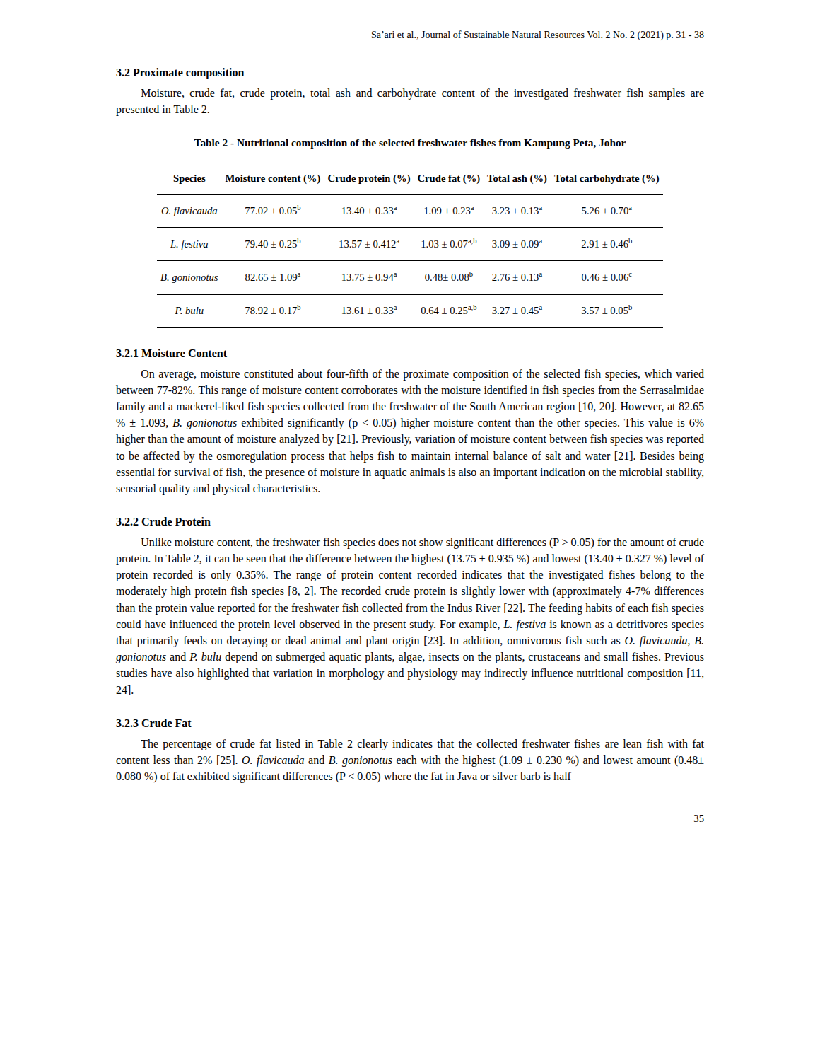Sa’ari et al., Journal of Sustainable Natural Resources Vol. 2 No. 2 (2021) p. 31 - 38
3.2 Proximate composition
Moisture, crude fat, crude protein, total ash and carbohydrate content of the investigated freshwater fish samples are presented in Table 2.
Table 2 - Nutritional composition of the selected freshwater fishes from Kampung Peta, Johor
| Species | Moisture content (%) | Crude protein (%) | Crude fat (%) | Total ash (%) | Total carbohydrate (%) |
| --- | --- | --- | --- | --- | --- |
| O. flavicauda | 77.02 ± 0.05 b | 13.40 ± 0.33 a | 1.09 ± 0.23 a | 3.23 ± 0.13 a | 5.26 ± 0.70 a |
| L. festiva | 79.40 ± 0.25 b | 13.57 ± 0.412 a | 1.03 ± 0.07 a,b | 3.09 ± 0.09 a | 2.91 ± 0.46 b |
| B. gonionotus | 82.65 ± 1.09 a | 13.75 ± 0.94 a | 0.48± 0.08 b | 2.76 ± 0.13 a | 0.46 ± 0.06 c |
| P. bulu | 78.92 ± 0.17 b | 13.61 ± 0.33 a | 0.64 ± 0.25 a,b | 3.27 ± 0.45 a | 3.57 ± 0.05 b |
3.2.1 Moisture Content
On average, moisture constituted about four-fifth of the proximate composition of the selected fish species, which varied between 77-82%. This range of moisture content corroborates with the moisture identified in fish species from the Serrasalmidae family and a mackerel-liked fish species collected from the freshwater of the South American region [10, 20]. However, at 82.65 % ± 1.093, B. gonionotus exhibited significantly (p < 0.05) higher moisture content than the other species. This value is 6% higher than the amount of moisture analyzed by [21]. Previously, variation of moisture content between fish species was reported to be affected by the osmoregulation process that helps fish to maintain internal balance of salt and water [21]. Besides being essential for survival of fish, the presence of moisture in aquatic animals is also an important indication on the microbial stability, sensorial quality and physical characteristics.
3.2.2 Crude Protein
Unlike moisture content, the freshwater fish species does not show significant differences (P > 0.05) for the amount of crude protein. In Table 2, it can be seen that the difference between the highest (13.75 ± 0.935 %) and lowest (13.40 ± 0.327 %) level of protein recorded is only 0.35%. The range of protein content recorded indicates that the investigated fishes belong to the moderately high protein fish species [8, 2]. The recorded crude protein is slightly lower with (approximately 4-7% differences than the protein value reported for the freshwater fish collected from the Indus River [22]. The feeding habits of each fish species could have influenced the protein level observed in the present study. For example, L. festiva is known as a detritivores species that primarily feeds on decaying or dead animal and plant origin [23]. In addition, omnivorous fish such as O. flavicauda, B. gonionotus and P. bulu depend on submerged aquatic plants, algae, insects on the plants, crustaceans and small fishes. Previous studies have also highlighted that variation in morphology and physiology may indirectly influence nutritional composition [11, 24].
3.2.3 Crude Fat
The percentage of crude fat listed in Table 2 clearly indicates that the collected freshwater fishes are lean fish with fat content less than 2% [25]. O. flavicauda and B. gonionotus each with the highest (1.09 ± 0.230 %) and lowest amount (0.48± 0.080 %) of fat exhibited significant differences (P < 0.05) where the fat in Java or silver barb is half
35